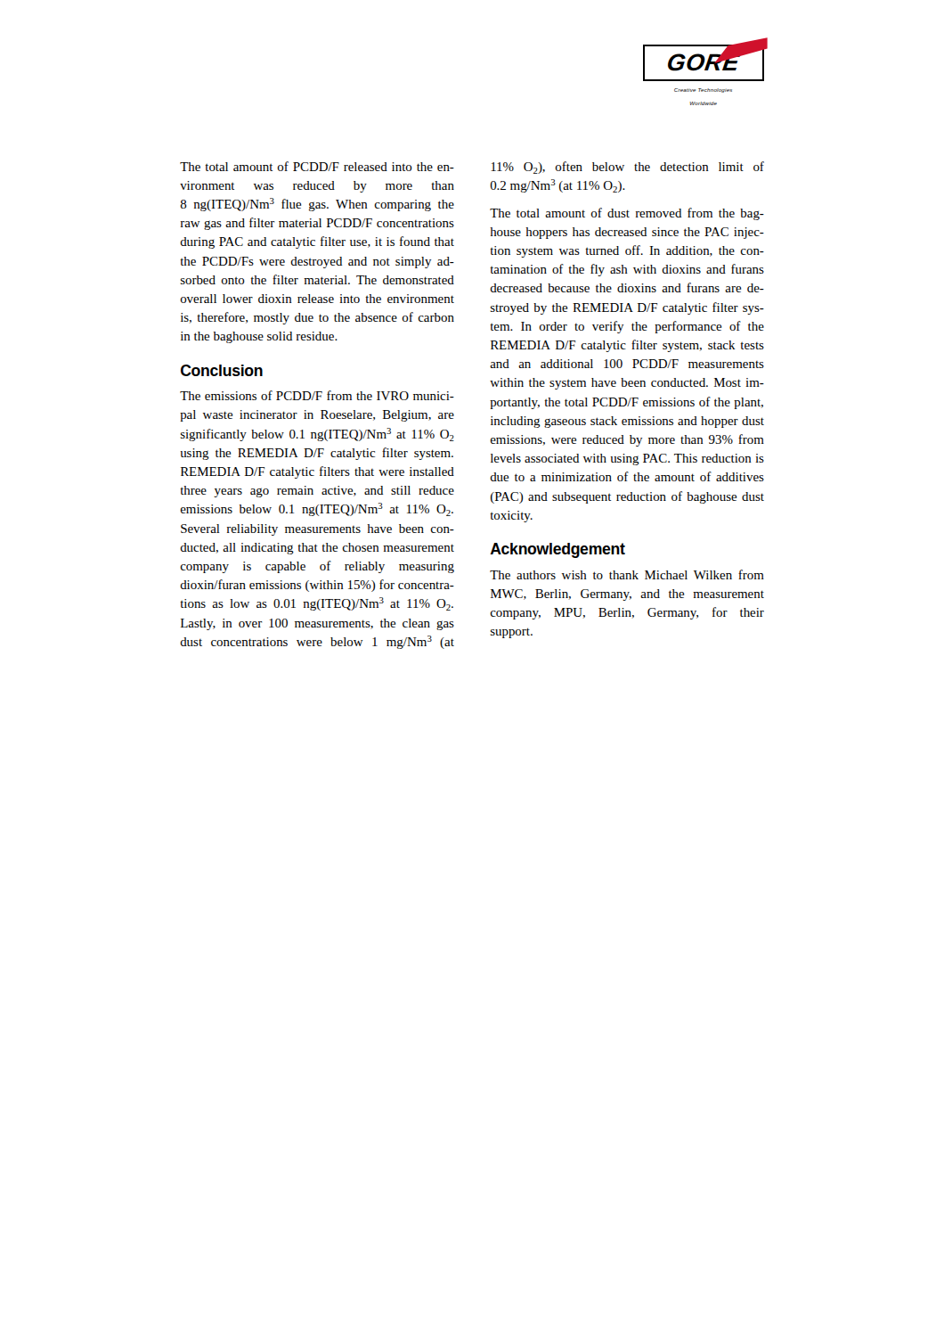GORE Creative Technologies
Worldwide
The total amount of PCDD/F released into the environment was reduced by more than 8 ng(ITEQ)/Nm3 flue gas. When comparing the raw gas and filter material PCDD/F concentrations during PAC and catalytic filter use, it is found that the PCDD/Fs were destroyed and not simply adsorbed onto the filter material. The demonstrated overall lower dioxin release into the environment is, therefore, mostly due to the absence of carbon in the baghouse solid residue.
Conclusion
The emissions of PCDD/F from the IVRO municipal waste incinerator in Roeselare, Belgium, are significantly below 0.1 ng(ITEQ)/Nm3 at 11% O2 using the REMEDIA D/F catalytic filter system. REMEDIA D/F catalytic filters that were installed three years ago remain active, and still reduce emissions below 0.1 ng(ITEQ)/Nm3 at 11% O2. Several reliability measurements have been conducted, all indicating that the chosen measurement company is capable of reliably measuring dioxin/furan emissions (within 15%) for concentrations as low as 0.01 ng(ITEQ)/Nm3 at 11% O2. Lastly, in over 100 measurements, the clean gas dust concentrations were below 1 mg/Nm3 (at 11% O2), often below the detection limit of 0.2 mg/Nm3 (at 11% O2).
The total amount of dust removed from the baghouse hoppers has decreased since the PAC injection system was turned off. In addition, the contamination of the fly ash with dioxins and furans decreased because the dioxins and furans are destroyed by the REMEDIA D/F catalytic filter system. In order to verify the performance of the REMEDIA D/F catalytic filter system, stack tests and an additional 100 PCDD/F measurements within the system have been conducted. Most importantly, the total PCDD/F emissions of the plant, including gaseous stack emissions and hopper dust emissions, were reduced by more than 93% from levels associated with using PAC. This reduction is due to a minimization of the amount of additives (PAC) and subsequent reduction of baghouse dust toxicity.
Acknowledgement
The authors wish to thank Michael Wilken from MWC, Berlin, Germany, and the measurement company, MPU, Berlin, Germany, for their support.